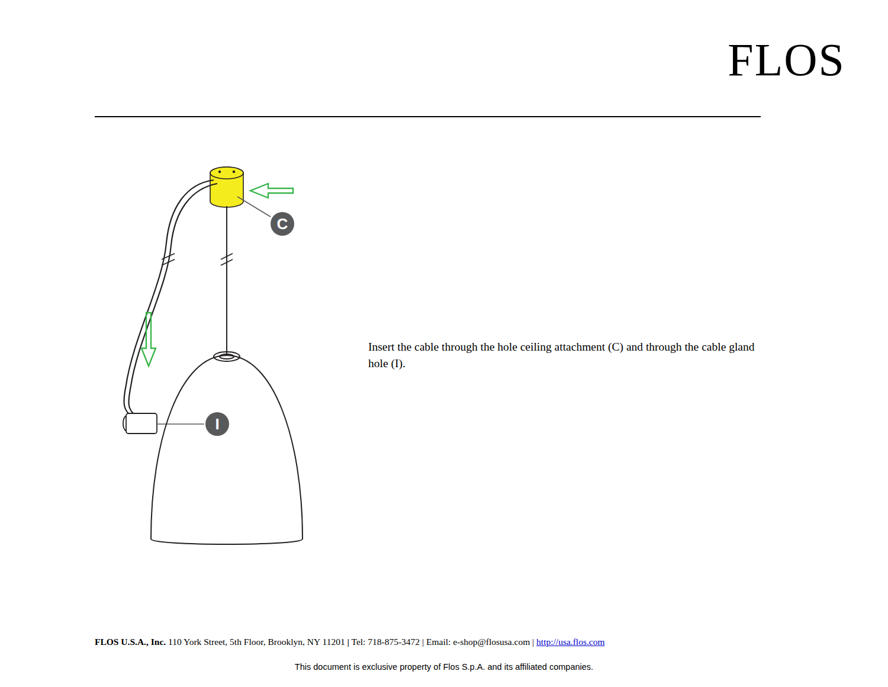FLOS
C I
Insert the cable through the hole ceiling attachment (C) and through the cable gland hole (I).
FLOS U.S.A., Inc. 110 York Street, 5th Floor, Brooklyn, NY 11201 | Tel: 718-875-3472 | Email: e-shop@flosusa.com | http://usa.flos.com
This document is exclusive property of Flos S.p.A. and its affiliated companies.